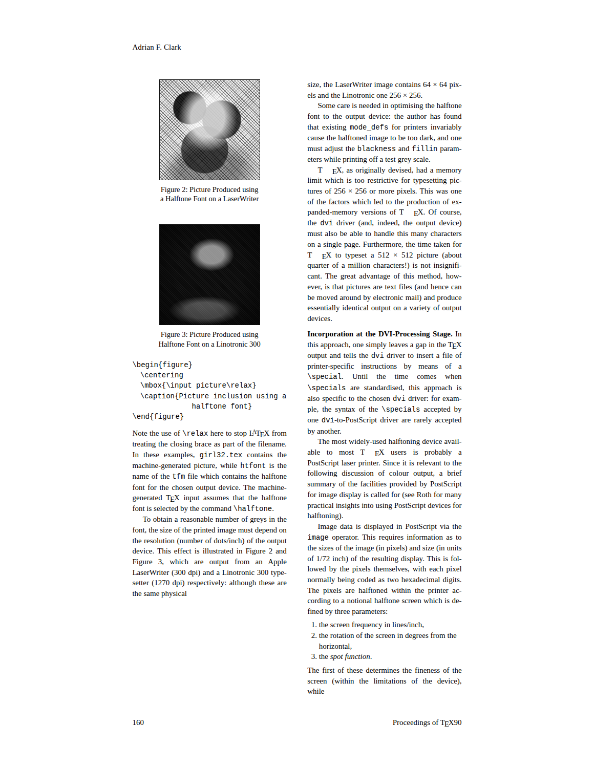Adrian F. Clark
Figure 2: Picture Produced using
a Halftone Font on a LaserWriter
Figure 3: Picture Produced using
Halftone Font on a Linotronic 300
\begin{figure} \centering \mbox{\input picture\relax} \caption{Picture inclusion using a halftone font} \end{figure}
Note the use of \relax here to stop LATEX from treating the closing brace as part of the filename. In these examples, girl32.tex contains the machine-generated picture, while htfont is the name of the tfm file which contains the halftone font for the chosen output device. The machine-generated TEX input assumes that the halftone font is selected by the command \halftone.
To obtain a reasonable number of greys in the font, the size of the printed image must depend on the resolution (number of dots/inch) of the output device. This effect is illustrated in Figure 2 and Figure 3, which are output from an Apple LaserWriter (300 dpi) and a Linotronic 300 typesetter (1270 dpi) respectively: although these are the same physical
size, the LaserWriter image contains 64 × 64 pixels and the Linotronic one 256 × 256.
Some care is needed in optimising the halftone font to the output device: the author has found that existing mode_defs for printers invariably cause the halftoned image to be too dark, and one must adjust the blackness and fillin parameters while printing off a test grey scale.
TEX, as originally devised, had a memory limit which is too restrictive for typesetting pictures of 256 × 256 or more pixels. This was one of the factors which led to the production of expanded-memory versions of TEX. Of course, the dvi driver (and, indeed, the output device) must also be able to handle this many characters on a single page. Furthermore, the time taken for TEX to typeset a 512 × 512 picture (about quarter of a million characters!) is not insignificant. The great advantage of this method, however, is that pictures are text files (and hence can be moved around by electronic mail) and produce essentially identical output on a variety of output devices.
Incorporation at the DVI-Processing Stage. In this approach, one simply leaves a gap in the TEX output and tells the dvi driver to insert a file of printer-specific instructions by means of a \special. Until the time comes when \specials are standardised, this approach is also specific to the chosen dvi driver: for example, the syntax of the \specials accepted by one dvi-to-PostScript driver are rarely accepted by another.
The most widely-used halftoning device available to most TEX users is probably a PostScript laser printer. Since it is relevant to the following discussion of colour output, a brief summary of the facilities provided by PostScript for image display is called for (see Roth for many practical insights into using PostScript devices for halftoning).
Image data is displayed in PostScript via the image operator. This requires information as to the sizes of the image (in pixels) and size (in units of 1/72 inch) of the resulting display. This is followed by the pixels themselves, with each pixel normally being coded as two hexadecimal digits. The pixels are halftoned within the printer according to a notional halftone screen which is defined by three parameters:
the screen frequency in lines/inch,
the rotation of the screen in degrees from the horizontal,
the spot function.
The first of these determines the fineness of the screen (within the limitations of the device), while
160
Proceedings of TEX90